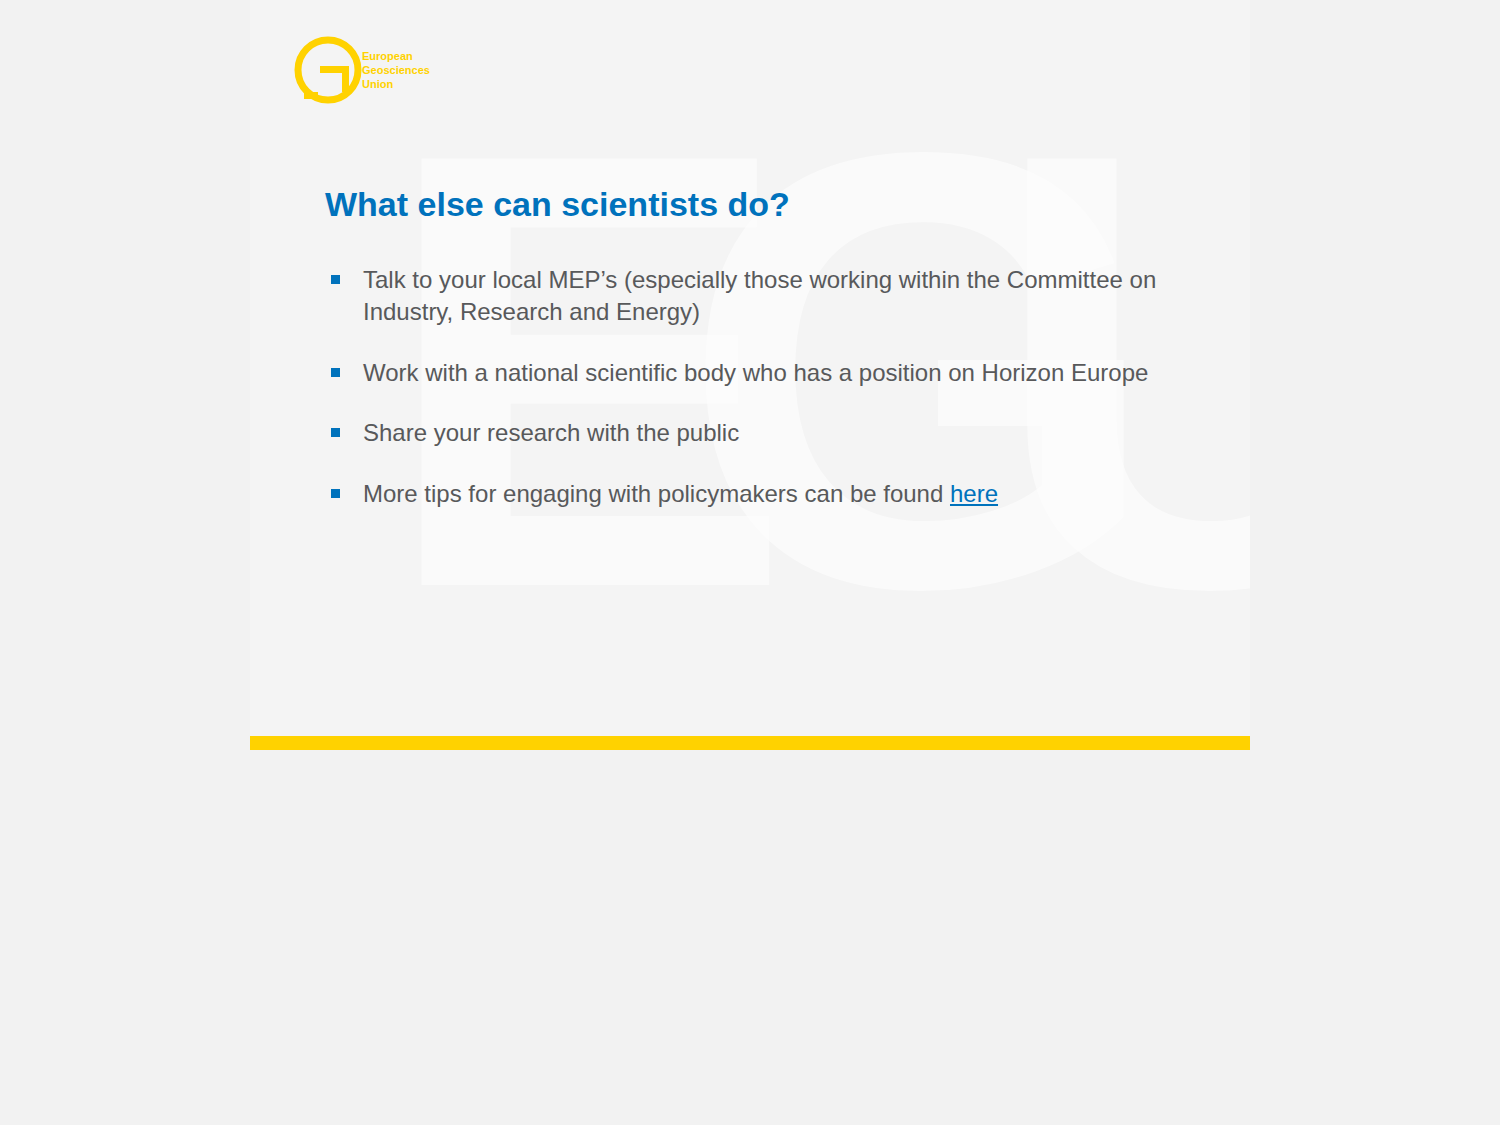E G U
European Geosciences Union
What else can scientists do?
Talk to your local MEP’s (especially those working within the Committee on Industry, Research and Energy)
Work with a national scientific body who has a position on Horizon Europe
Share your research with the public
More tips for engaging with policymakers can be found here